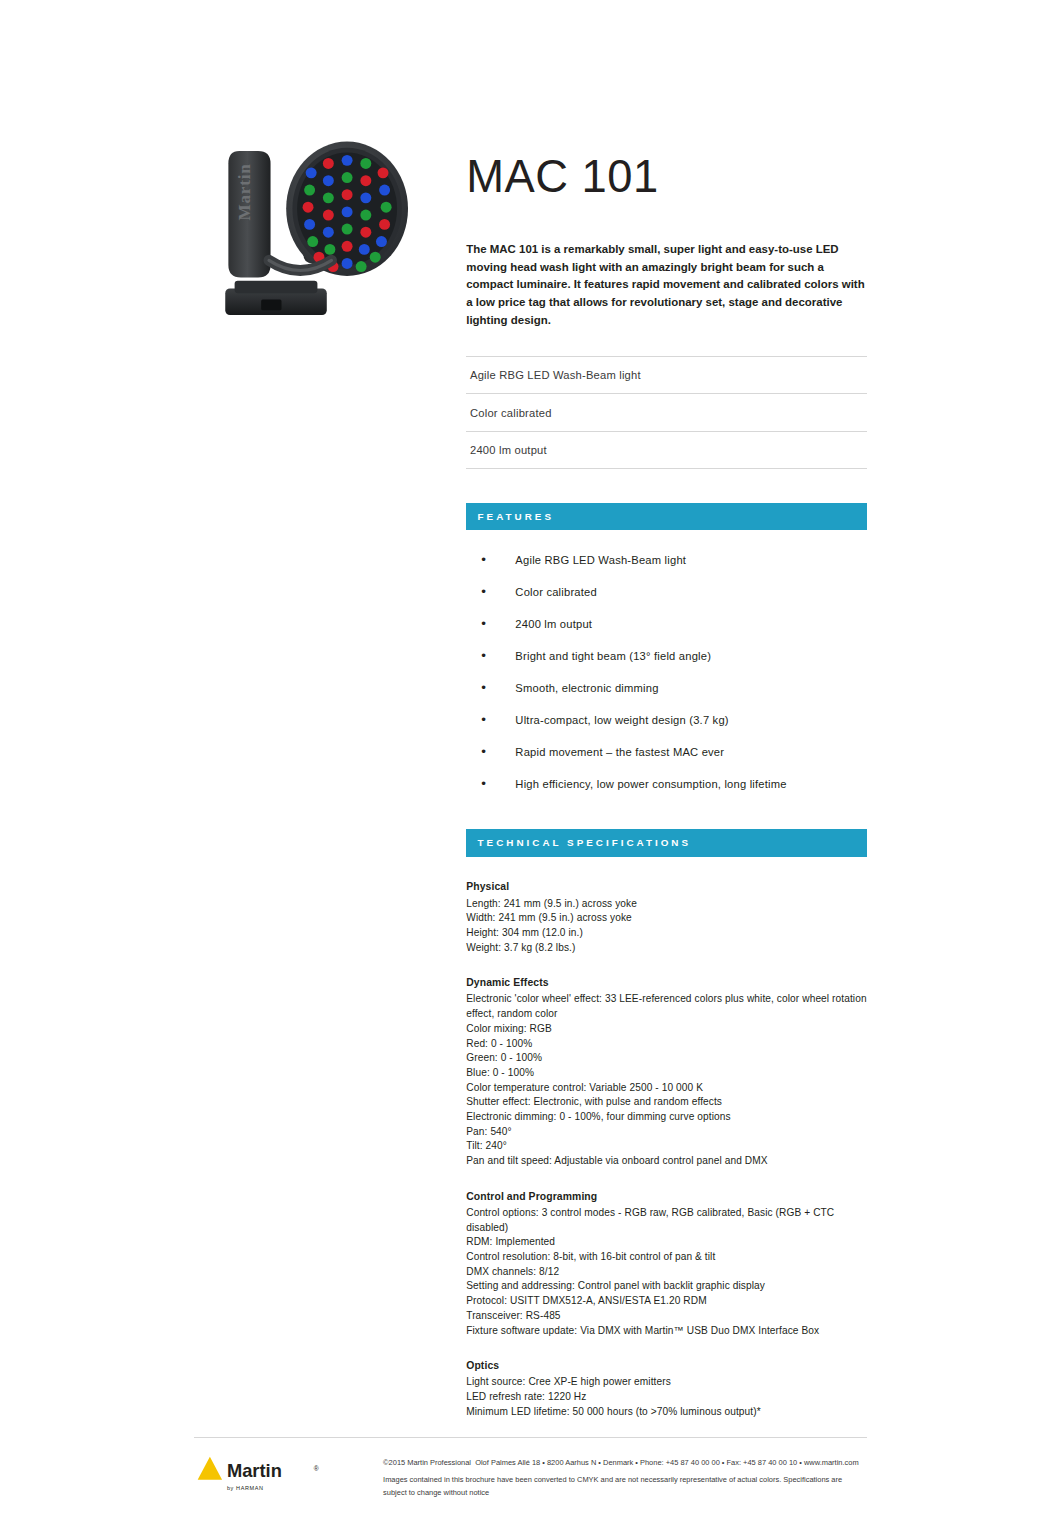Martin
MAC 101
The MAC 101 is a remarkably small, super light and easy-to-use LED moving head wash light with an amazingly bright beam for such a compact luminaire. It features rapid movement and calibrated colors with a low price tag that allows for revolutionary set, stage and decorative lighting design.
Agile RBG LED Wash-Beam light
Color calibrated
2400 lm output
FEATURES
Agile RBG LED Wash-Beam light
Color calibrated
2400 lm output
Bright and tight beam (13° field angle)
Smooth, electronic dimming
Ultra-compact, low weight design (3.7 kg)
Rapid movement – the fastest MAC ever
High efficiency, low power consumption, long lifetime
TECHNICAL SPECIFICATIONS
Physical
Length: 241 mm (9.5 in.) across yoke
Width: 241 mm (9.5 in.) across yoke
Height: 304 mm (12.0 in.)
Weight: 3.7 kg (8.2 lbs.)
Dynamic Effects
Electronic 'color wheel' effect: 33 LEE-referenced colors plus white, color wheel rotation effect, random color
Color mixing: RGB
Red: 0 - 100%
Green: 0 - 100%
Blue: 0 - 100%
Color temperature control: Variable 2500 - 10 000 K
Shutter effect: Electronic, with pulse and random effects
Electronic dimming: 0 - 100%, four dimming curve options
Pan: 540°
Tilt: 240°
Pan and tilt speed: Adjustable via onboard control panel and DMX
Control and Programming
Control options: 3 control modes - RGB raw, RGB calibrated, Basic (RGB + CTC disabled)
RDM: Implemented
Control resolution: 8-bit, with 16-bit control of pan & tilt
DMX channels: 8/12
Setting and addressing: Control panel with backlit graphic display
Protocol: USITT DMX512-A, ANSI/ESTA E1.20 RDM
Transceiver: RS-485
Fixture software update: Via DMX with Martin™ USB Duo DMX Interface Box
Optics
Light source: Cree XP-E high power emitters
LED refresh rate: 1220 Hz
Minimum LED lifetime: 50 000 hours (to >70% luminous output)*
Martin ® by HARMAN
©2015 Martin Professional Olof Palmes Allé 18 • 8200 Aarhus N • Denmark • Phone: +45 87 40 00 00 • Fax: +45 87 40 00 10 • www.martin.com
Images contained in this brochure have been converted to CMYK and are not necessarily representative of actual colors. Specifications are subject to change without notice